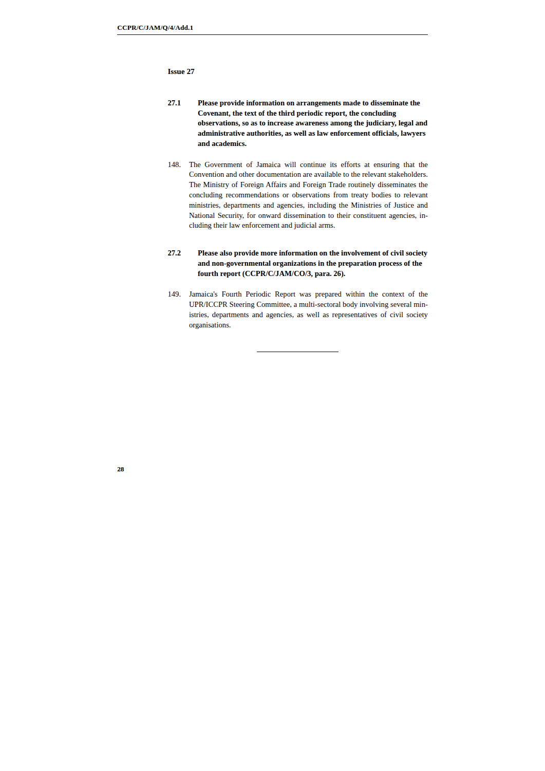CCPR/C/JAM/Q/4/Add.1
Issue 27
27.1
Please provide information on arrangements made to disseminate the Covenant, the text of the third periodic report, the concluding observations, so as to increase awareness among the judiciary, legal and administrative authorities, as well as law enforcement officials, lawyers and academics.
148.
The Government of Jamaica will continue its efforts at ensuring that the Convention and other documentation are available to the relevant stakeholders. The Ministry of Foreign Affairs and Foreign Trade routinely disseminates the concluding recommendations or observations from treaty bodies to relevant ministries, departments and agencies, including the Ministries of Justice and National Security, for onward dissemination to their constituent agencies, including their law enforcement and judicial arms.
27.2
Please also provide more information on the involvement of civil society and non-governmental organizations in the preparation process of the fourth report (CCPR/C/JAM/CO/3, para. 26).
149.
Jamaica's Fourth Periodic Report was prepared within the context of the UPR/ICCPR Steering Committee, a multi-sectoral body involving several ministries, departments and agencies, as well as representatives of civil society organisations.
28